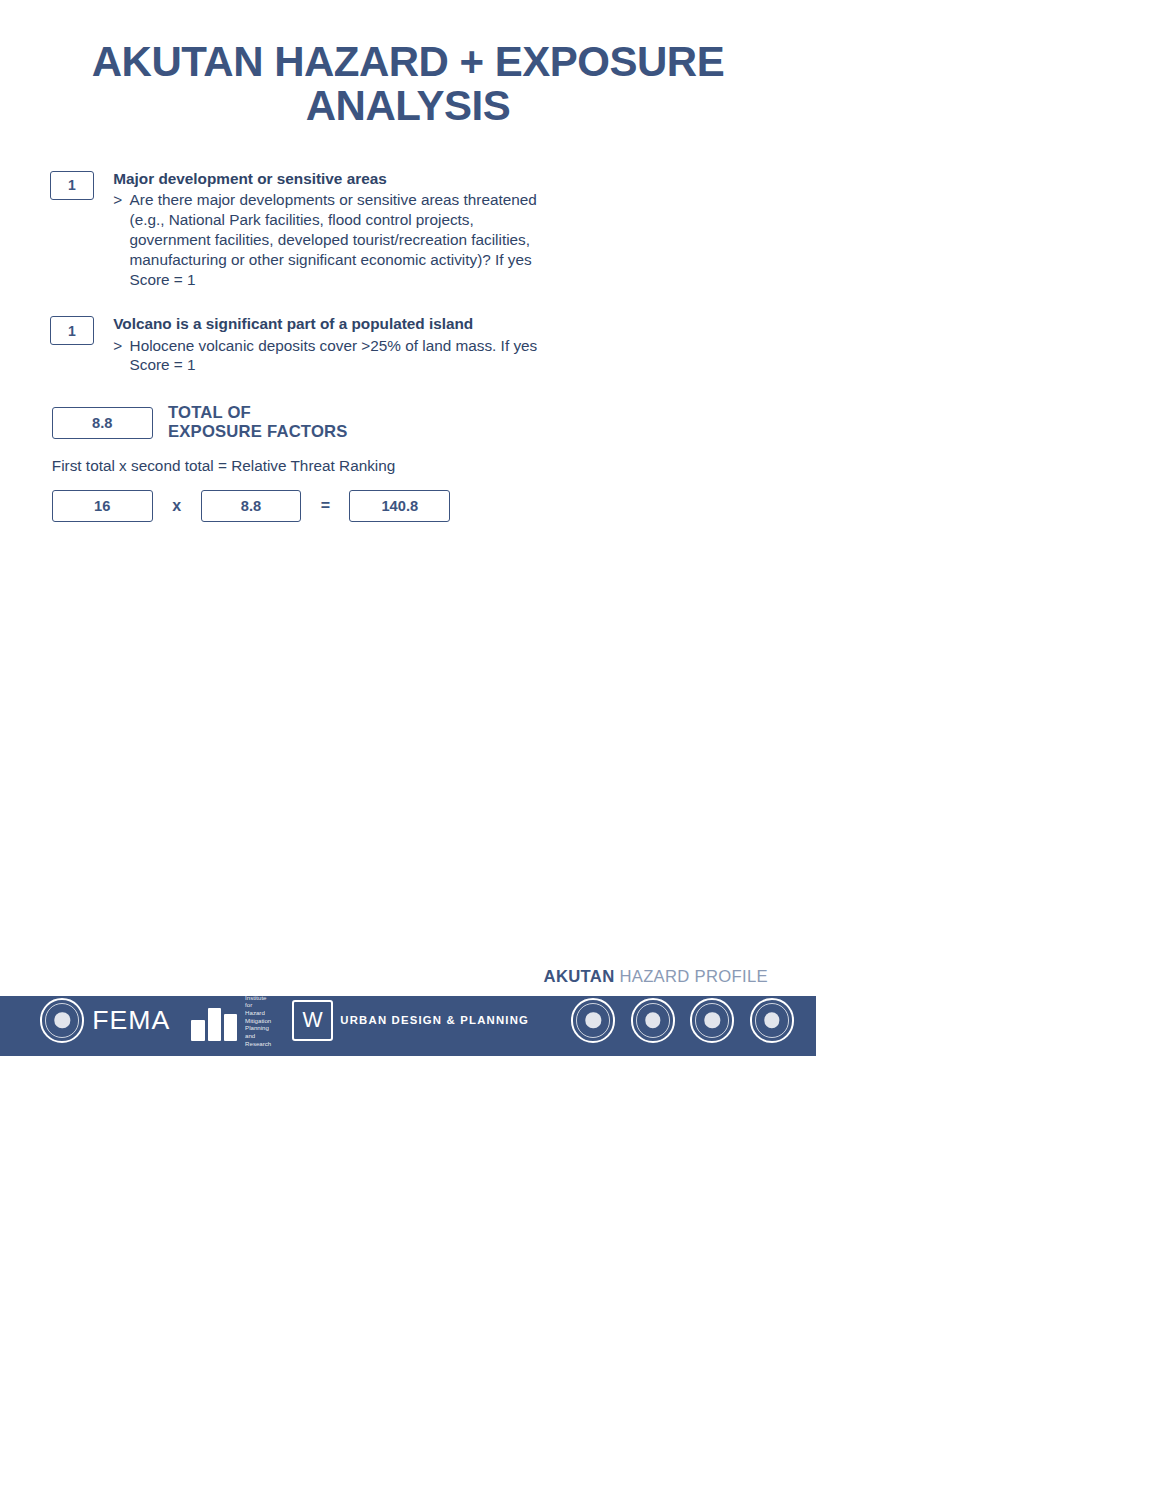Akutan Hazard + Exposure Analysis
1
Major development or sensitive areas
>
Are there major developments or sensitive areas threatened (e.g., National Park facilities, flood control projects, government facilities, developed tourist/recreation facilities, manufacturing or other significant economic activity)? If yes Score = 1
1
Volcano is a significant part of a populated island
>
Holocene volcanic deposits cover >25% of land mass. If yes
Score = 1
8.8
Total of
Exposure Factors
First total x second total = Relative Threat Ranking
16
x
8.8
=
140.8
AKUTAN HAZARD PROFILE
FEMA
Institute for Hazard Mitigation Planning and Research
W
URBAN DESIGN & PLANNING